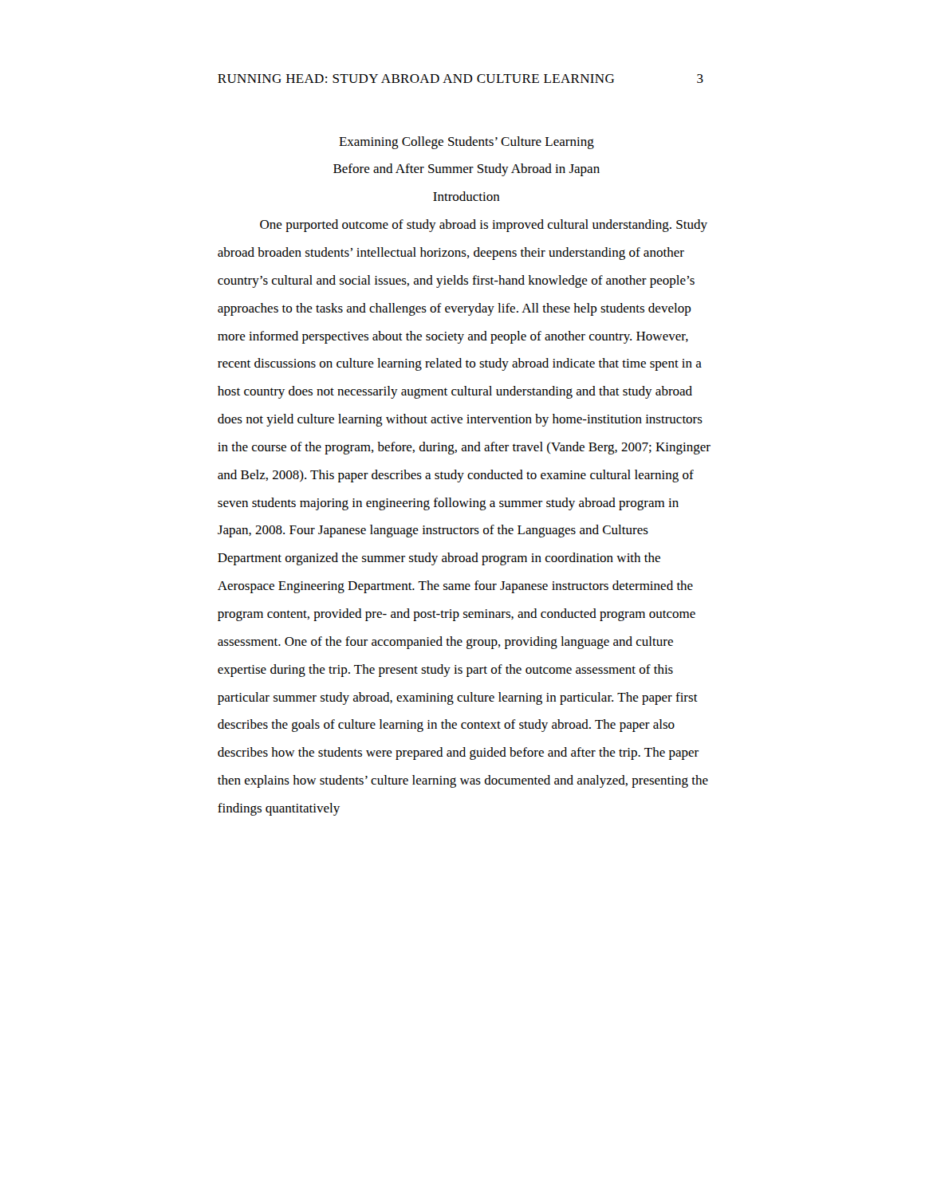Running head: Study Abroad and Culture Learning 3
Examining College Students’ Culture Learning
Before and After Summer Study Abroad in Japan
Introduction
One purported outcome of study abroad is improved cultural understanding. Study abroad broaden students’ intellectual horizons, deepens their understanding of another country’s cultural and social issues, and yields first-hand knowledge of another people’s approaches to the tasks and challenges of everyday life. All these help students develop more informed perspectives about the society and people of another country. However, recent discussions on culture learning related to study abroad indicate that time spent in a host country does not necessarily augment cultural understanding and that study abroad does not yield culture learning without active intervention by home-institution instructors in the course of the program, before, during, and after travel (Vande Berg, 2007; Kinginger and Belz, 2008). This paper describes a study conducted to examine cultural learning of seven students majoring in engineering following a summer study abroad program in Japan, 2008. Four Japanese language instructors of the Languages and Cultures Department organized the summer study abroad program in coordination with the Aerospace Engineering Department. The same four Japanese instructors determined the program content, provided pre- and post-trip seminars, and conducted program outcome assessment. One of the four accompanied the group, providing language and culture expertise during the trip. The present study is part of the outcome assessment of this particular summer study abroad, examining culture learning in particular. The paper first describes the goals of culture learning in the context of study abroad. The paper also describes how the students were prepared and guided before and after the trip. The paper then explains how students’ culture learning was documented and analyzed, presenting the findings quantitatively